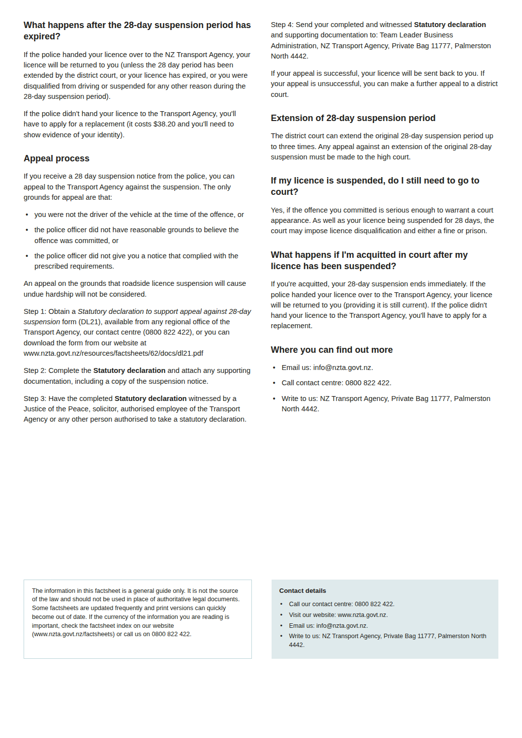What happens after the 28-day suspension period has expired?
If the police handed your licence over to the NZ Transport Agency, your licence will be returned to you (unless the 28 day period has been extended by the district court, or your licence has expired, or you were disqualified from driving or suspended for any other reason during the 28-day suspension period).
If the police didn't hand your licence to the Transport Agency, you'll have to apply for a replacement (it costs $38.20 and you'll need to show evidence of your identity).
Appeal process
If you receive a 28 day suspension notice from the police, you can appeal to the Transport Agency against the suspension. The only grounds for appeal are that:
you were not the driver of the vehicle at the time of the offence, or
the police officer did not have reasonable grounds to believe the offence was committed, or
the police officer did not give you a notice that complied with the prescribed requirements.
An appeal on the grounds that roadside licence suspension will cause undue hardship will not be considered.
Step 1: Obtain a Statutory declaration to support appeal against 28-day suspension form (DL21), available from any regional office of the Transport Agency, our contact centre (0800 822 422), or you can download the form from our website at www.nzta.govt.nz/resources/factsheets/62/docs/dl21.pdf
Step 2: Complete the Statutory declaration and attach any supporting documentation, including a copy of the suspension notice.
Step 3: Have the completed Statutory declaration witnessed by a Justice of the Peace, solicitor, authorised employee of the Transport Agency or any other person authorised to take a statutory declaration.
Step 4: Send your completed and witnessed Statutory declaration and supporting documentation to: Team Leader Business Administration, NZ Transport Agency, Private Bag 11777, Palmerston North 4442.
If your appeal is successful, your licence will be sent back to you. If your appeal is unsuccessful, you can make a further appeal to a district court.
Extension of 28-day suspension period
The district court can extend the original 28-day suspension period up to three times. Any appeal against an extension of the original 28-day suspension must be made to the high court.
If my licence is suspended, do I still need to go to court?
Yes, if the offence you committed is serious enough to warrant a court appearance. As well as your licence being suspended for 28 days, the court may impose licence disqualification and either a fine or prison.
What happens if I'm acquitted in court after my licence has been suspended?
If you're acquitted, your 28-day suspension ends immediately. If the police handed your licence over to the Transport Agency, your licence will be returned to you (providing it is still current). If the police didn't hand your licence to the Transport Agency, you'll have to apply for a replacement.
Where you can find out more
Email us: info@nzta.govt.nz.
Call contact centre: 0800 822 422.
Write to us: NZ Transport Agency, Private Bag 11777, Palmerston North 4442.
The information in this factsheet is a general guide only. It is not the source of the law and should not be used in place of authoritative legal documents. Some factsheets are updated frequently and print versions can quickly become out of date. If the currency of the information you are reading is important, check the factsheet index on our website (www.nzta.govt.nz/factsheets) or call us on 0800 822 422.
Contact details
Call our contact centre: 0800 822 422.
Visit our website: www.nzta.govt.nz.
Email us: info@nzta.govt.nz.
Write to us: NZ Transport Agency, Private Bag 11777, Palmerston North 4442.